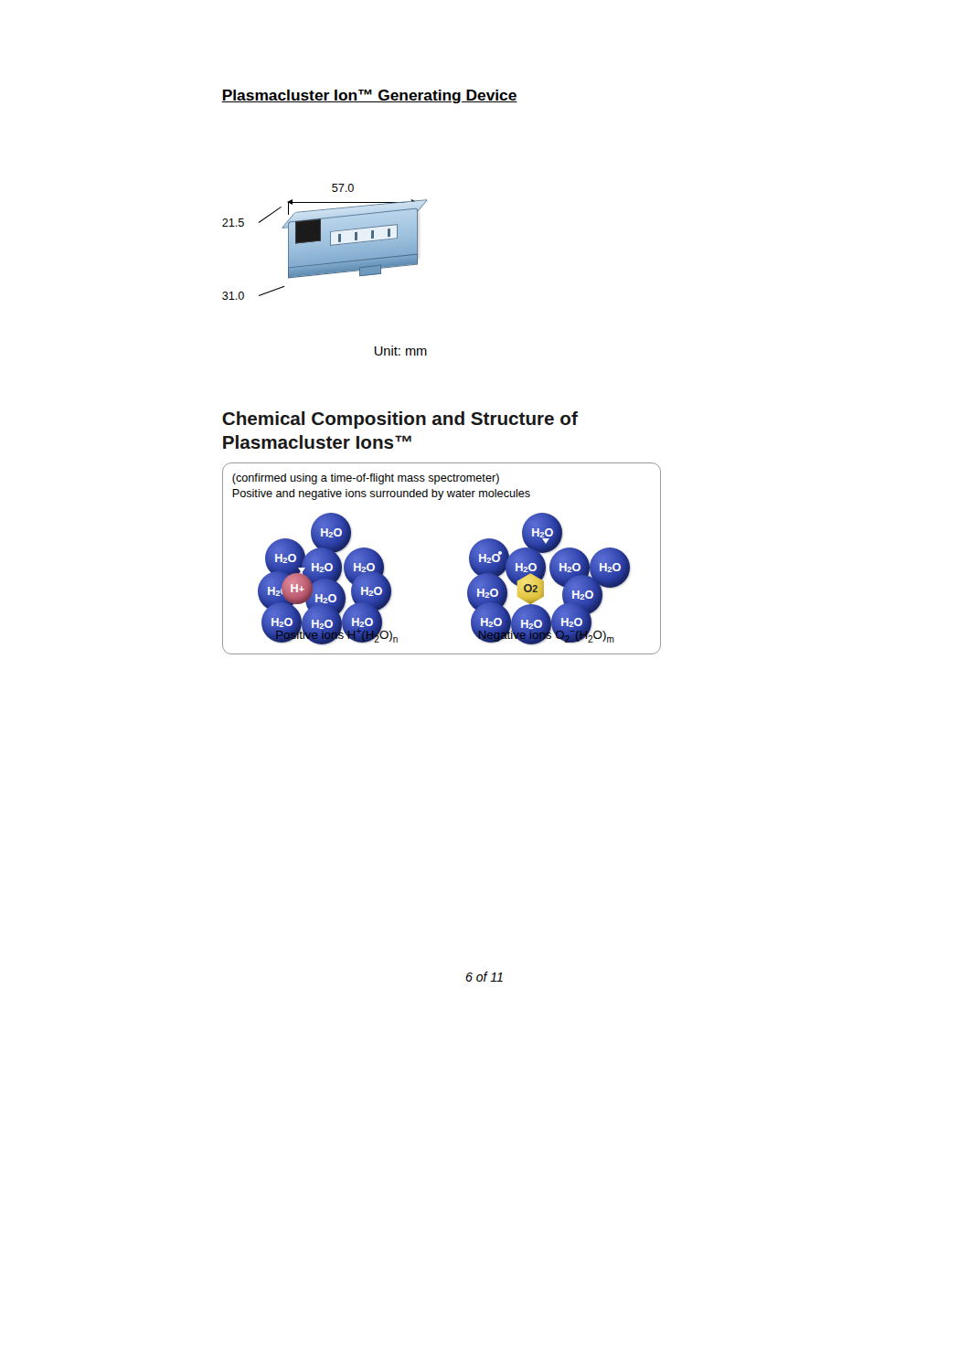Plasmacluster Ion™ Generating Device
57.0 21.5 31.0
Unit: mm
Chemical Composition and Structure of
Plasmacluster Ions™
(confirmed using a time-of-flight mass spectrometer)
Positive and negative ions surrounded by water molecules
H2O
H2O
H2O
H2O
H2O
H2O
H2O
H2O
H2O
H2O
H+
Positive ions H+(H2O)n
H2O
H2O
H2O
H2O
H2O
H2O
H2O
H2O
H2O
H2O
O2
Negative ions O2−(H2O)m
6 of 11